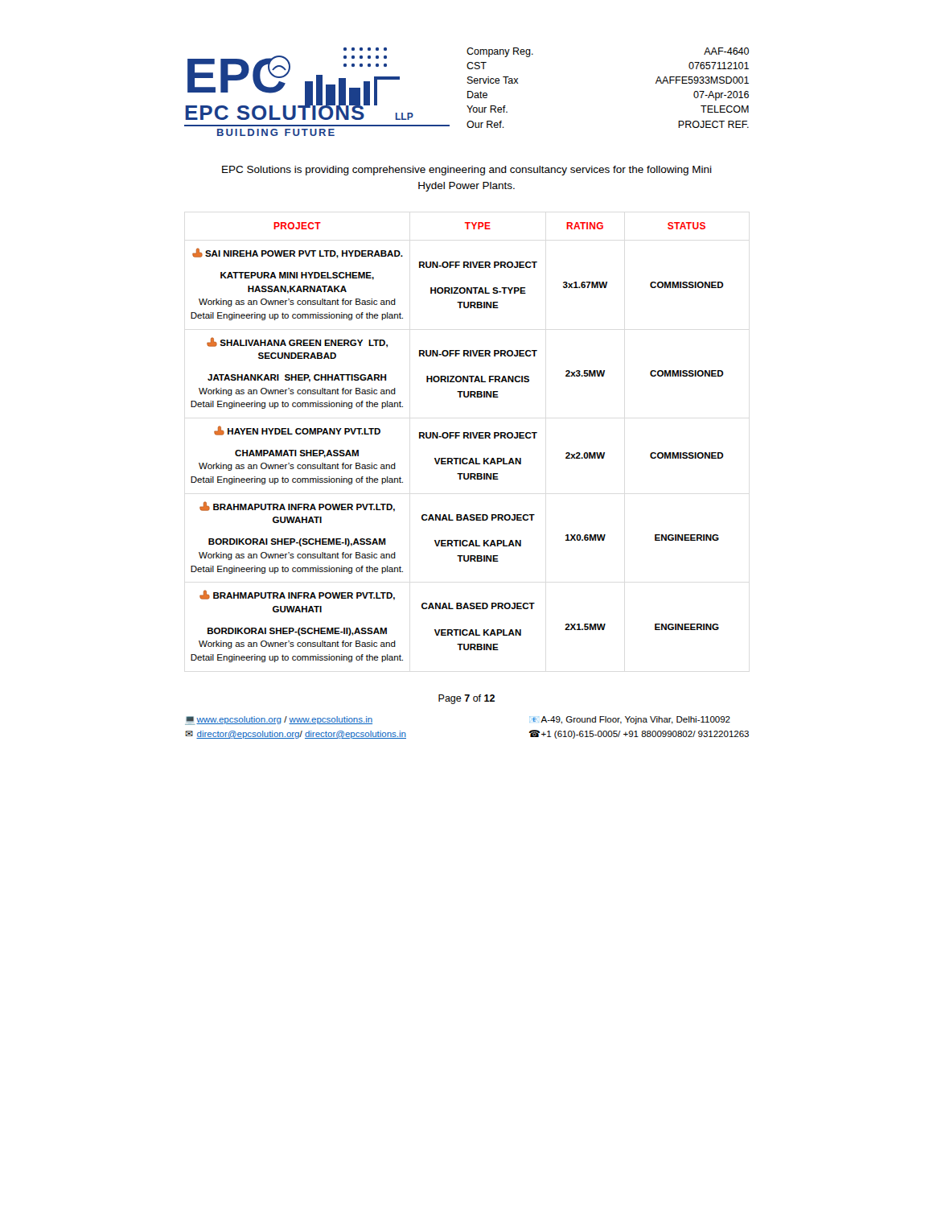EPC EPC SOLUTIONS LLP BUILDING FUTURE
| Company Reg. | AAF-4640 |
| CST | 07657112101 |
| Service Tax | AAFFE5933MSD001 |
| Date | 07-Apr-2016 |
| Your Ref. | TELECOM |
| Our Ref. | PROJECT REF. |
EPC Solutions is providing comprehensive engineering and consultancy services for the following Mini Hydel Power Plants.
| PROJECT | TYPE | RATING | STATUS |
| --- | --- | --- | --- |
| SAI NIREHA POWER PVT LTD, HYDERABAD. KATTEPURA MINI HYDELSCHEME, HASSAN,KARNATAKA Working as an Owner’s consultant for Basic and Detail Engineering up to commissioning of the plant. | RUN-OFF RIVER PROJECT HORIZONTAL S-TYPE TURBINE | 3x1.67MW | COMMISSIONED |
| SHALIVAHANA GREEN ENERGY LTD, SECUNDERABAD JATASHANKARI SHEP, CHHATTISGARH Working as an Owner’s consultant for Basic and Detail Engineering up to commissioning of the plant. | RUN-OFF RIVER PROJECT HORIZONTAL FRANCIS TURBINE | 2x3.5MW | COMMISSIONED |
| HAYEN HYDEL COMPANY PVT.LTD CHAMPAMATI SHEP,ASSAM Working as an Owner’s consultant for Basic and Detail Engineering up to commissioning of the plant. | RUN-OFF RIVER PROJECT VERTICAL KAPLAN TURBINE | 2x2.0MW | COMMISSIONED |
| BRAHMAPUTRA INFRA POWER PVT.LTD, GUWAHATI BORDIKORAI SHEP-(SCHEME-I),ASSAM Working as an Owner’s consultant for Basic and Detail Engineering up to commissioning of the plant. | CANAL BASED PROJECT VERTICAL KAPLAN TURBINE | 1X0.6MW | ENGINEERING |
| BRAHMAPUTRA INFRA POWER PVT.LTD, GUWAHATI BORDIKORAI SHEP-(SCHEME-II),ASSAM Working as an Owner’s consultant for Basic and Detail Engineering up to commissioning of the plant. | CANAL BASED PROJECT VERTICAL KAPLAN TURBINE | 2X1.5MW | ENGINEERING |
Page 7 of 12
💻www.epcsolution.org / www.epcsolutions.in
✉director@epcsolution.org/ director@epcsolutions.in
📧A-49, Ground Floor, Yojna Vihar, Delhi-110092
☎+1 (610)-615-0005/ +91 8800990802/ 9312201263